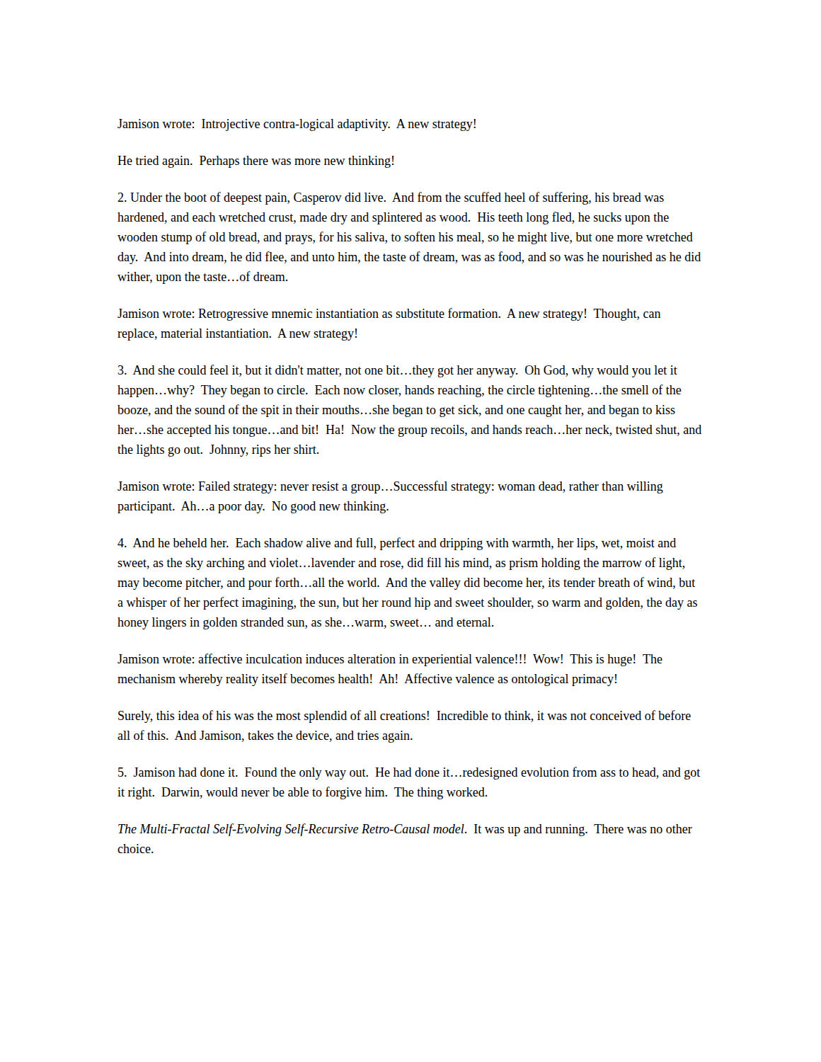Jamison wrote: Introjective contra-logical adaptivity. A new strategy!
He tried again. Perhaps there was more new thinking!
2. Under the boot of deepest pain, Casperov did live. And from the scuffed heel of suffering, his bread was hardened, and each wretched crust, made dry and splintered as wood. His teeth long fled, he sucks upon the wooden stump of old bread, and prays, for his saliva, to soften his meal, so he might live, but one more wretched day. And into dream, he did flee, and unto him, the taste of dream, was as food, and so was he nourished as he did wither, upon the taste…of dream.
Jamison wrote: Retrogressive mnemic instantiation as substitute formation. A new strategy! Thought, can replace, material instantiation. A new strategy!
3. And she could feel it, but it didn't matter, not one bit…they got her anyway. Oh God, why would you let it happen…why? They began to circle. Each now closer, hands reaching, the circle tightening…the smell of the booze, and the sound of the spit in their mouths…she began to get sick, and one caught her, and began to kiss her…she accepted his tongue…and bit! Ha! Now the group recoils, and hands reach…her neck, twisted shut, and the lights go out. Johnny, rips her shirt.
Jamison wrote: Failed strategy: never resist a group…Successful strategy: woman dead, rather than willing participant. Ah…a poor day. No good new thinking.
4. And he beheld her. Each shadow alive and full, perfect and dripping with warmth, her lips, wet, moist and sweet, as the sky arching and violet…lavender and rose, did fill his mind, as prism holding the marrow of light, may become pitcher, and pour forth…all the world. And the valley did become her, its tender breath of wind, but a whisper of her perfect imagining, the sun, but her round hip and sweet shoulder, so warm and golden, the day as honey lingers in golden stranded sun, as she…warm, sweet… and eternal.
Jamison wrote: affective inculcation induces alteration in experiential valence!!! Wow! This is huge! The mechanism whereby reality itself becomes health! Ah! Affective valence as ontological primacy!
Surely, this idea of his was the most splendid of all creations! Incredible to think, it was not conceived of before all of this. And Jamison, takes the device, and tries again.
5. Jamison had done it. Found the only way out. He had done it…redesigned evolution from ass to head, and got it right. Darwin, would never be able to forgive him. The thing worked.
The Multi-Fractal Self-Evolving Self-Recursive Retro-Causal model. It was up and running. There was no other choice.